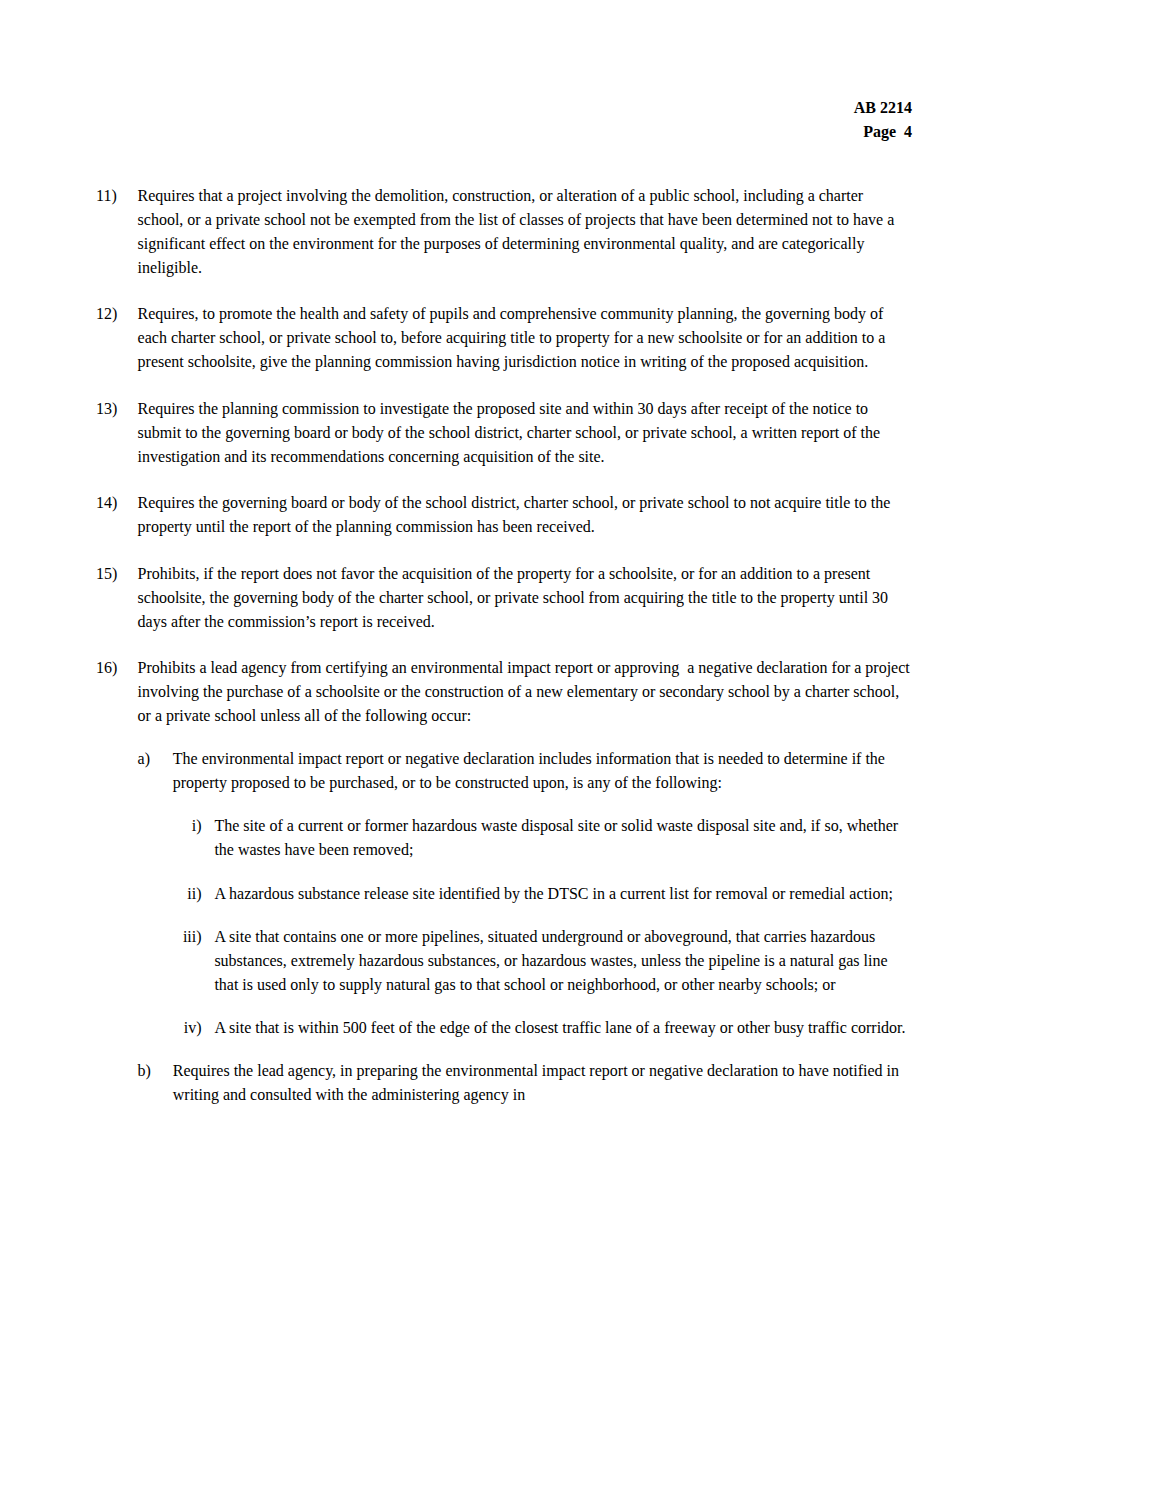AB 2214 Page 4
11) Requires that a project involving the demolition, construction, or alteration of a public school, including a charter school, or a private school not be exempted from the list of classes of projects that have been determined not to have a significant effect on the environment for the purposes of determining environmental quality, and are categorically ineligible.
12) Requires, to promote the health and safety of pupils and comprehensive community planning, the governing body of each charter school, or private school to, before acquiring title to property for a new schoolsite or for an addition to a present schoolsite, give the planning commission having jurisdiction notice in writing of the proposed acquisition.
13) Requires the planning commission to investigate the proposed site and within 30 days after receipt of the notice to submit to the governing board or body of the school district, charter school, or private school, a written report of the investigation and its recommendations concerning acquisition of the site.
14) Requires the governing board or body of the school district, charter school, or private school to not acquire title to the property until the report of the planning commission has been received.
15) Prohibits, if the report does not favor the acquisition of the property for a schoolsite, or for an addition to a present schoolsite, the governing body of the charter school, or private school from acquiring the title to the property until 30 days after the commission’s report is received.
16) Prohibits a lead agency from certifying an environmental impact report or approving a negative declaration for a project involving the purchase of a schoolsite or the construction of a new elementary or secondary school by a charter school, or a private school unless all of the following occur:
a) The environmental impact report or negative declaration includes information that is needed to determine if the property proposed to be purchased, or to be constructed upon, is any of the following:
i) The site of a current or former hazardous waste disposal site or solid waste disposal site and, if so, whether the wastes have been removed;
ii) A hazardous substance release site identified by the DTSC in a current list for removal or remedial action;
iii) A site that contains one or more pipelines, situated underground or aboveground, that carries hazardous substances, extremely hazardous substances, or hazardous wastes, unless the pipeline is a natural gas line that is used only to supply natural gas to that school or neighborhood, or other nearby schools; or
iv) A site that is within 500 feet of the edge of the closest traffic lane of a freeway or other busy traffic corridor.
b) Requires the lead agency, in preparing the environmental impact report or negative declaration to have notified in writing and consulted with the administering agency in